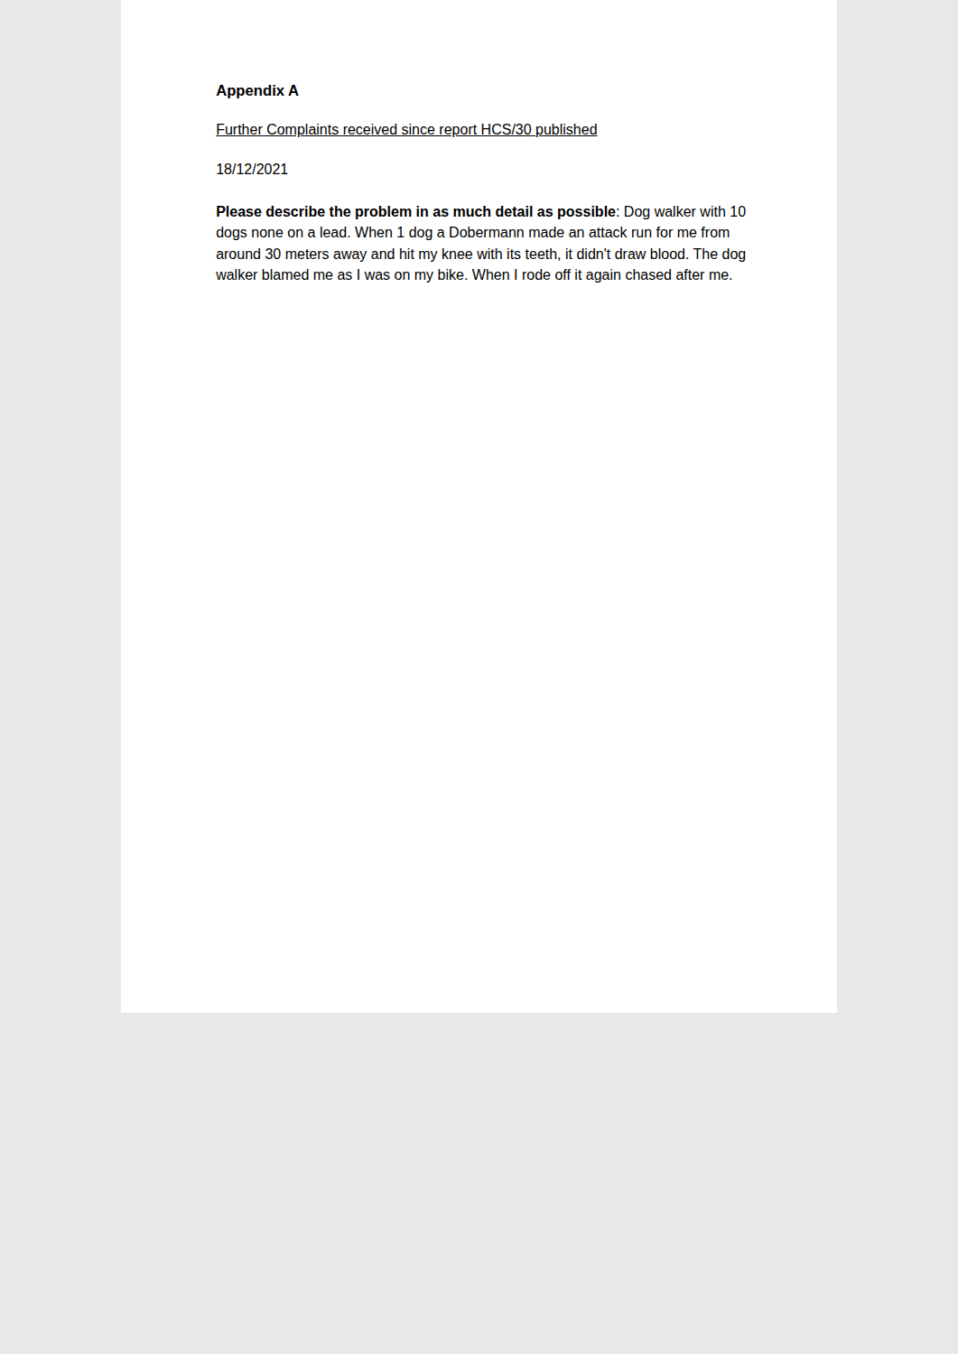Appendix A
Further Complaints received since report HCS/30 published
18/12/2021
Please describe the problem in as much detail as possible: Dog walker with 10 dogs none on a lead. When 1 dog a Dobermann made an attack run for me from around 30 meters away and hit my knee with its teeth, it didn't draw blood. The dog walker blamed me as I was on my bike. When I rode off it again chased after me.